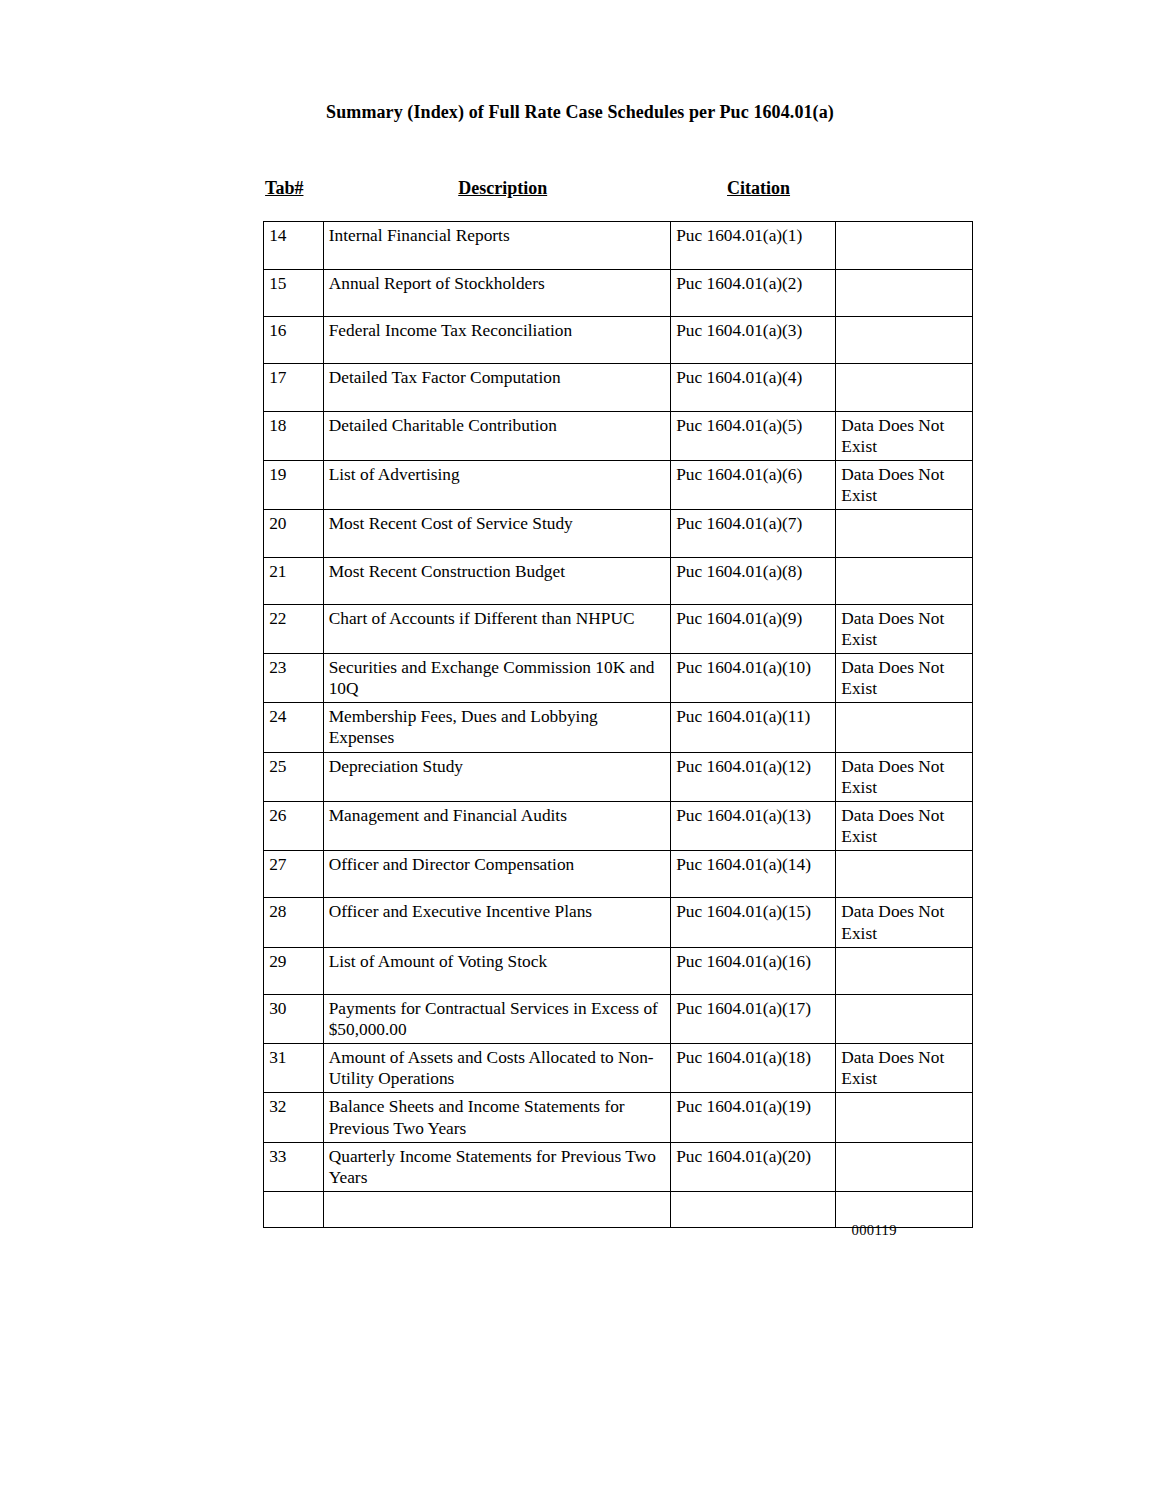Summary (Index) of Full Rate Case Schedules per Puc 1604.01(a)
Tab#
Description
Citation
| 14 | Internal Financial Reports | Puc 1604.01(a)(1) | |
| 15 | Annual Report of Stockholders | Puc 1604.01(a)(2) | |
| 16 | Federal Income Tax Reconciliation | Puc 1604.01(a)(3) | |
| 17 | Detailed Tax Factor Computation | Puc 1604.01(a)(4) | |
| 18 | Detailed Charitable Contribution | Puc 1604.01(a)(5) | Data Does Not Exist |
| 19 | List of Advertising | Puc 1604.01(a)(6) | Data Does Not Exist |
| 20 | Most Recent Cost of Service Study | Puc 1604.01(a)(7) | |
| 21 | Most Recent Construction Budget | Puc 1604.01(a)(8) | |
| 22 | Chart of Accounts if Different than NHPUC | Puc 1604.01(a)(9) | Data Does Not Exist |
| 23 | Securities and Exchange Commission 10K and 10Q | Puc 1604.01(a)(10) | Data Does Not Exist |
| 24 | Membership Fees, Dues and Lobbying Expenses | Puc 1604.01(a)(11) | |
| 25 | Depreciation Study | Puc 1604.01(a)(12) | Data Does Not Exist |
| 26 | Management and Financial Audits | Puc 1604.01(a)(13) | Data Does Not Exist |
| 27 | Officer and Director Compensation | Puc 1604.01(a)(14) | |
| 28 | Officer and Executive Incentive Plans | Puc 1604.01(a)(15) | Data Does Not Exist |
| 29 | List of Amount of Voting Stock | Puc 1604.01(a)(16) | |
| 30 | Payments for Contractual Services in Excess of $50,000.00 | Puc 1604.01(a)(17) | |
| 31 | Amount of Assets and Costs Allocated to Non-Utility Operations | Puc 1604.01(a)(18) | Data Does Not Exist |
| 32 | Balance Sheets and Income Statements for Previous Two Years | Puc 1604.01(a)(19) | |
| 33 | Quarterly Income Statements for Previous Two Years | Puc 1604.01(a)(20) | |
000119